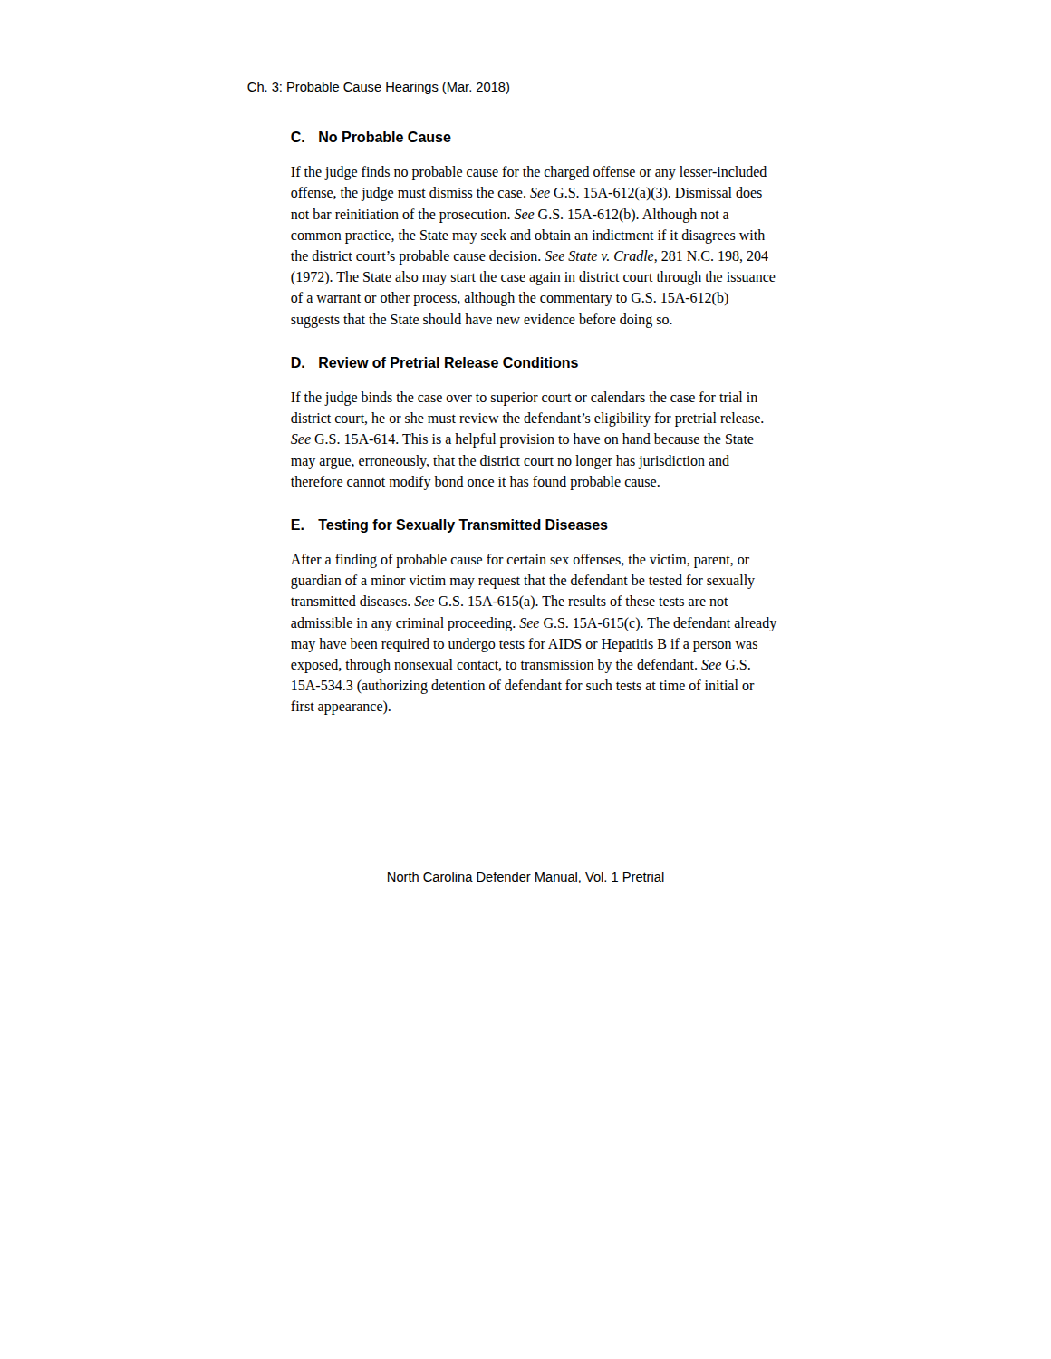Ch. 3: Probable Cause Hearings (Mar. 2018)
C. No Probable Cause
If the judge finds no probable cause for the charged offense or any lesser-included offense, the judge must dismiss the case. See G.S. 15A-612(a)(3). Dismissal does not bar reinitiation of the prosecution. See G.S. 15A-612(b). Although not a common practice, the State may seek and obtain an indictment if it disagrees with the district court’s probable cause decision. See State v. Cradle, 281 N.C. 198, 204 (1972). The State also may start the case again in district court through the issuance of a warrant or other process, although the commentary to G.S. 15A-612(b) suggests that the State should have new evidence before doing so.
D. Review of Pretrial Release Conditions
If the judge binds the case over to superior court or calendars the case for trial in district court, he or she must review the defendant’s eligibility for pretrial release. See G.S. 15A-614. This is a helpful provision to have on hand because the State may argue, erroneously, that the district court no longer has jurisdiction and therefore cannot modify bond once it has found probable cause.
E. Testing for Sexually Transmitted Diseases
After a finding of probable cause for certain sex offenses, the victim, parent, or guardian of a minor victim may request that the defendant be tested for sexually transmitted diseases. See G.S. 15A-615(a). The results of these tests are not admissible in any criminal proceeding. See G.S. 15A-615(c). The defendant already may have been required to undergo tests for AIDS or Hepatitis B if a person was exposed, through nonsexual contact, to transmission by the defendant. See G.S. 15A-534.3 (authorizing detention of defendant for such tests at time of initial or first appearance).
North Carolina Defender Manual, Vol. 1 Pretrial